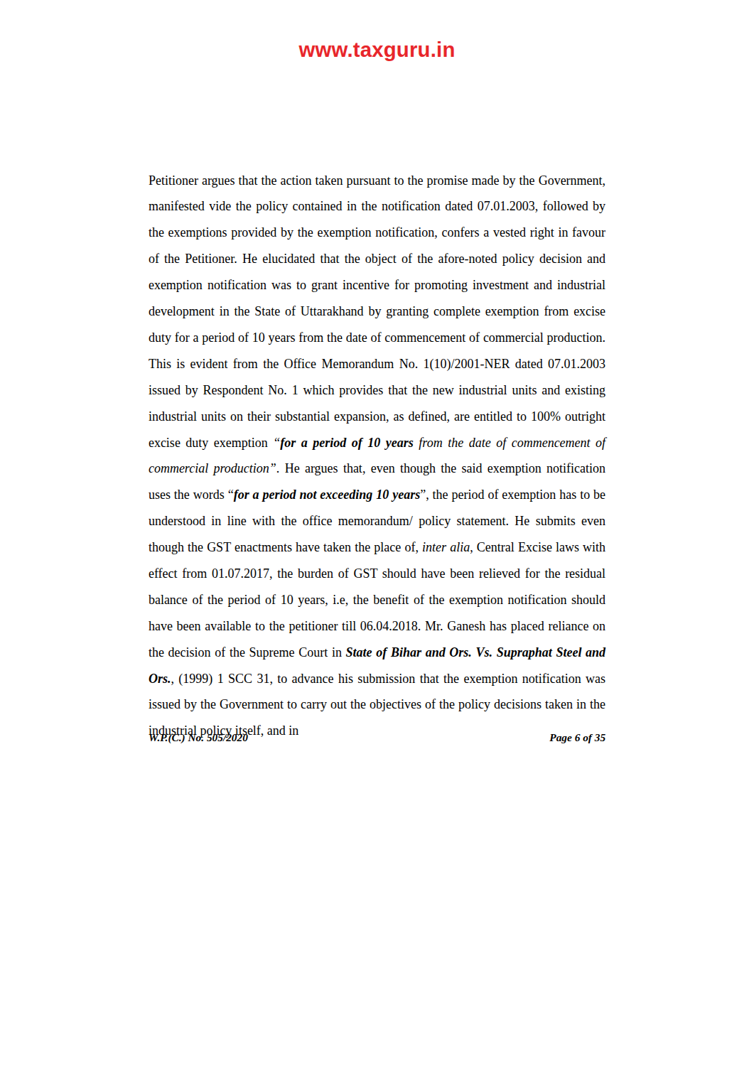www.taxguru.in
Petitioner argues that the action taken pursuant to the promise made by the Government, manifested vide the policy contained in the notification dated 07.01.2003, followed by the exemptions provided by the exemption notification, confers a vested right in favour of the Petitioner. He elucidated that the object of the afore-noted policy decision and exemption notification was to grant incentive for promoting investment and industrial development in the State of Uttarakhand by granting complete exemption from excise duty for a period of 10 years from the date of commencement of commercial production. This is evident from the Office Memorandum No. 1(10)/2001-NER dated 07.01.2003 issued by Respondent No. 1 which provides that the new industrial units and existing industrial units on their substantial expansion, as defined, are entitled to 100% outright excise duty exemption “for a period of 10 years from the date of commencement of commercial production”. He argues that, even though the said exemption notification uses the words “for a period not exceeding 10 years”, the period of exemption has to be understood in line with the office memorandum/ policy statement. He submits even though the GST enactments have taken the place of, inter alia, Central Excise laws with effect from 01.07.2017, the burden of GST should have been relieved for the residual balance of the period of 10 years, i.e, the benefit of the exemption notification should have been available to the petitioner till 06.04.2018. Mr. Ganesh has placed reliance on the decision of the Supreme Court in State of Bihar and Ors. Vs. Supraphat Steel and Ors., (1999) 1 SCC 31, to advance his submission that the exemption notification was issued by the Government to carry out the objectives of the policy decisions taken in the industrial policy itself, and in
W.P.(C.) No. 505/2020
Page 6 of 35